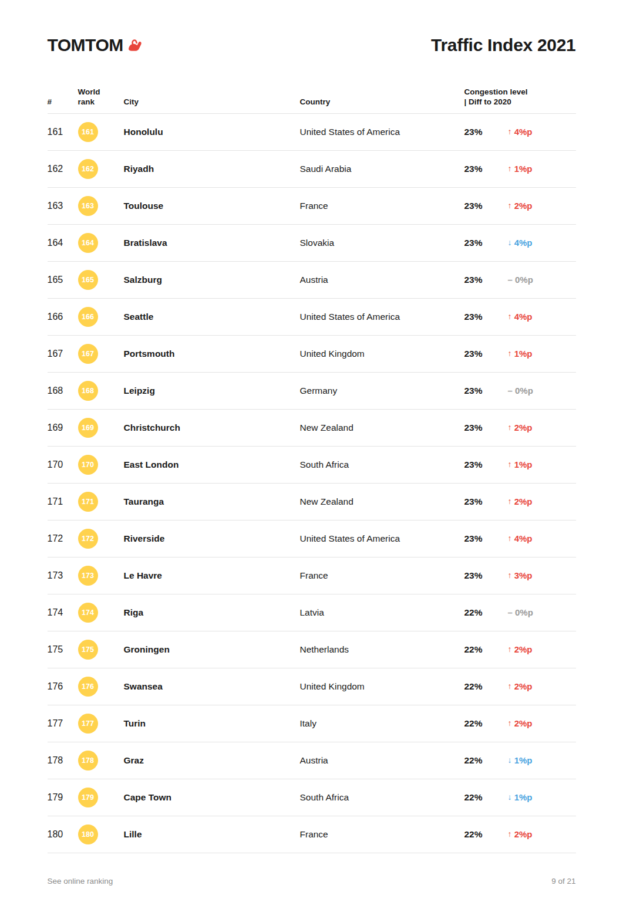TOMTOM
Traffic Index 2021
| # | World rank | City | Country | Congestion level / Diff to 2020 |
| --- | --- | --- | --- | --- |
| 161 | 161 | Honolulu | United States of America | 23% ↑ 4%p |
| 162 | 162 | Riyadh | Saudi Arabia | 23% ↑ 1%p |
| 163 | 163 | Toulouse | France | 23% ↑ 2%p |
| 164 | 164 | Bratislava | Slovakia | 23% ↓ 4%p |
| 165 | 165 | Salzburg | Austria | 23% – 0%p |
| 166 | 166 | Seattle | United States of America | 23% ↑ 4%p |
| 167 | 167 | Portsmouth | United Kingdom | 23% ↑ 1%p |
| 168 | 168 | Leipzig | Germany | 23% – 0%p |
| 169 | 169 | Christchurch | New Zealand | 23% ↑ 2%p |
| 170 | 170 | East London | South Africa | 23% ↑ 1%p |
| 171 | 171 | Tauranga | New Zealand | 23% ↑ 2%p |
| 172 | 172 | Riverside | United States of America | 23% ↑ 4%p |
| 173 | 173 | Le Havre | France | 23% ↑ 3%p |
| 174 | 174 | Riga | Latvia | 22% – 0%p |
| 175 | 175 | Groningen | Netherlands | 22% ↑ 2%p |
| 176 | 176 | Swansea | United Kingdom | 22% ↑ 2%p |
| 177 | 177 | Turin | Italy | 22% ↑ 2%p |
| 178 | 178 | Graz | Austria | 22% ↓ 1%p |
| 179 | 179 | Cape Town | South Africa | 22% ↓ 1%p |
| 180 | 180 | Lille | France | 22% ↑ 2%p |
See online ranking 9 of 21